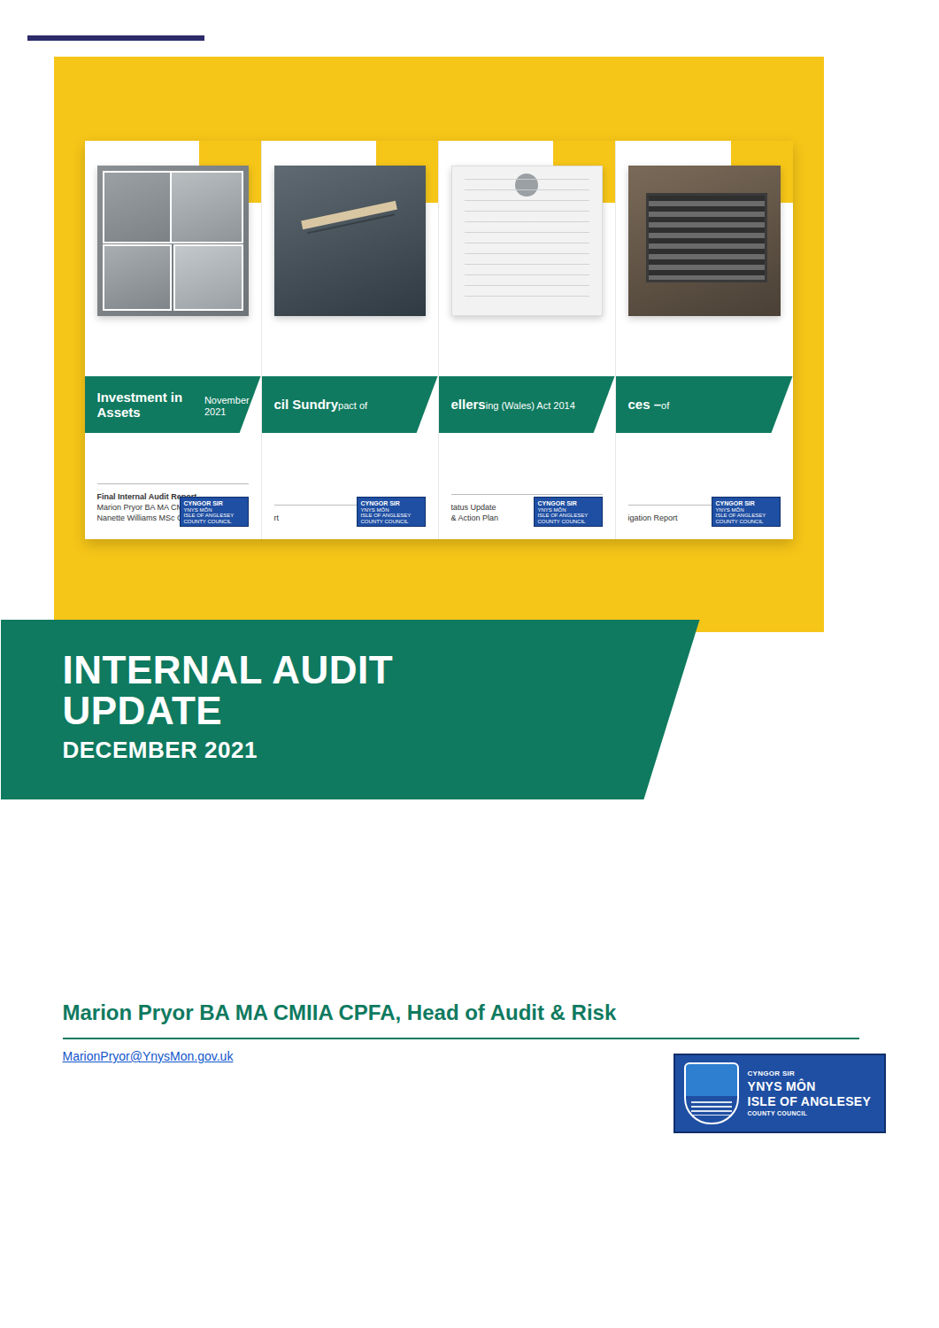Investment in Assets November 2021
Final Internal Audit Report
Marion Pryor BA MA CMIIA CPFA
Nanette Williams MSc CMIIA CIA
CYNGOR SIR YNYS MÔN
ISLE OF ANGLESEY
COUNTY COUNCIL
cil Sundry pact of
rt
CYNGOR SIR YNYS MÔN
ISLE OF ANGLESEY
COUNTY COUNCIL
ellers ing (Wales) Act 2014
tatus Update
& Action Plan
CYNGOR SIR YNYS MÔN
ISLE OF ANGLESEY
COUNTY COUNCIL
ces – of
igation Report
CYNGOR SIR YNYS MÔN
ISLE OF ANGLESEY
COUNTY COUNCIL
INTERNAL AUDIT
UPDATE
DECEMBER 2021
Marion Pryor BA MA CMIIA CPFA, Head of Audit & Risk
MarionPryor@YnysMon.gov.uk
CYNGOR SIR YNYS MÔN ISLE OF ANGLESEY COUNTY COUNCIL